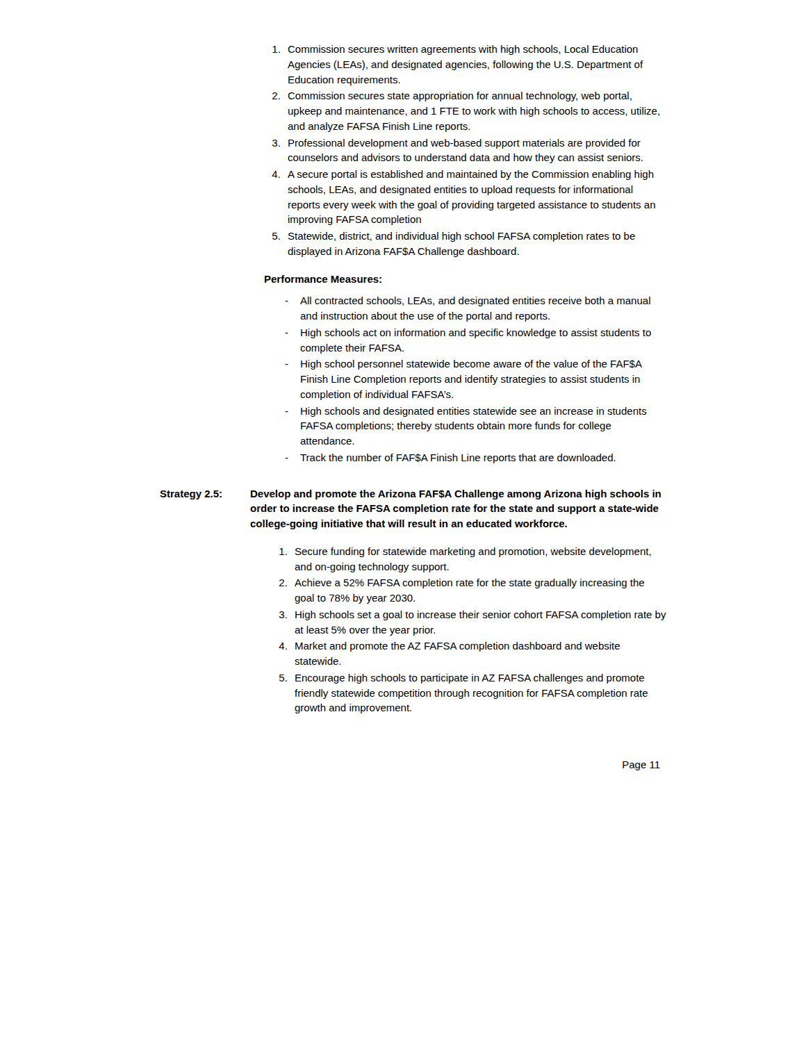Commission secures written agreements with high schools, Local Education Agencies (LEAs), and designated agencies, following the U.S. Department of Education requirements.
Commission secures state appropriation for annual technology, web portal, upkeep and maintenance, and 1 FTE to work with high schools to access, utilize, and analyze FAFSA Finish Line reports.
Professional development and web-based support materials are provided for counselors and advisors to understand data and how they can assist seniors.
A secure portal is established and maintained by the Commission enabling high schools, LEAs, and designated entities to upload requests for informational reports every week with the goal of providing targeted assistance to students an improving FAFSA completion
Statewide, district, and individual high school FAFSA completion rates to be displayed in Arizona FAF$A Challenge dashboard.
Performance Measures:
All contracted schools, LEAs, and designated entities receive both a manual and instruction about the use of the portal and reports.
High schools act on information and specific knowledge to assist students to complete their FAFSA.
High school personnel statewide become aware of the value of the FAF$A Finish Line Completion reports and identify strategies to assist students in completion of individual FAFSA’s.
High schools and designated entities statewide see an increase in students FAFSA completions; thereby students obtain more funds for college attendance.
Track the number of FAF$A Finish Line reports that are downloaded.
Strategy 2.5:
Develop and promote the Arizona FAF$A Challenge among Arizona high schools in order to increase the FAFSA completion rate for the state and support a state-wide college-going initiative that will result in an educated workforce.
Secure funding for statewide marketing and promotion, website development, and on-going technology support.
Achieve a 52% FAFSA completion rate for the state gradually increasing the goal to 78% by year 2030.
High schools set a goal to increase their senior cohort FAFSA completion rate by at least 5% over the year prior.
Market and promote the AZ FAFSA completion dashboard and website statewide.
Encourage high schools to participate in AZ FAFSA challenges and promote friendly statewide competition through recognition for FAFSA completion rate growth and improvement.
Page 11